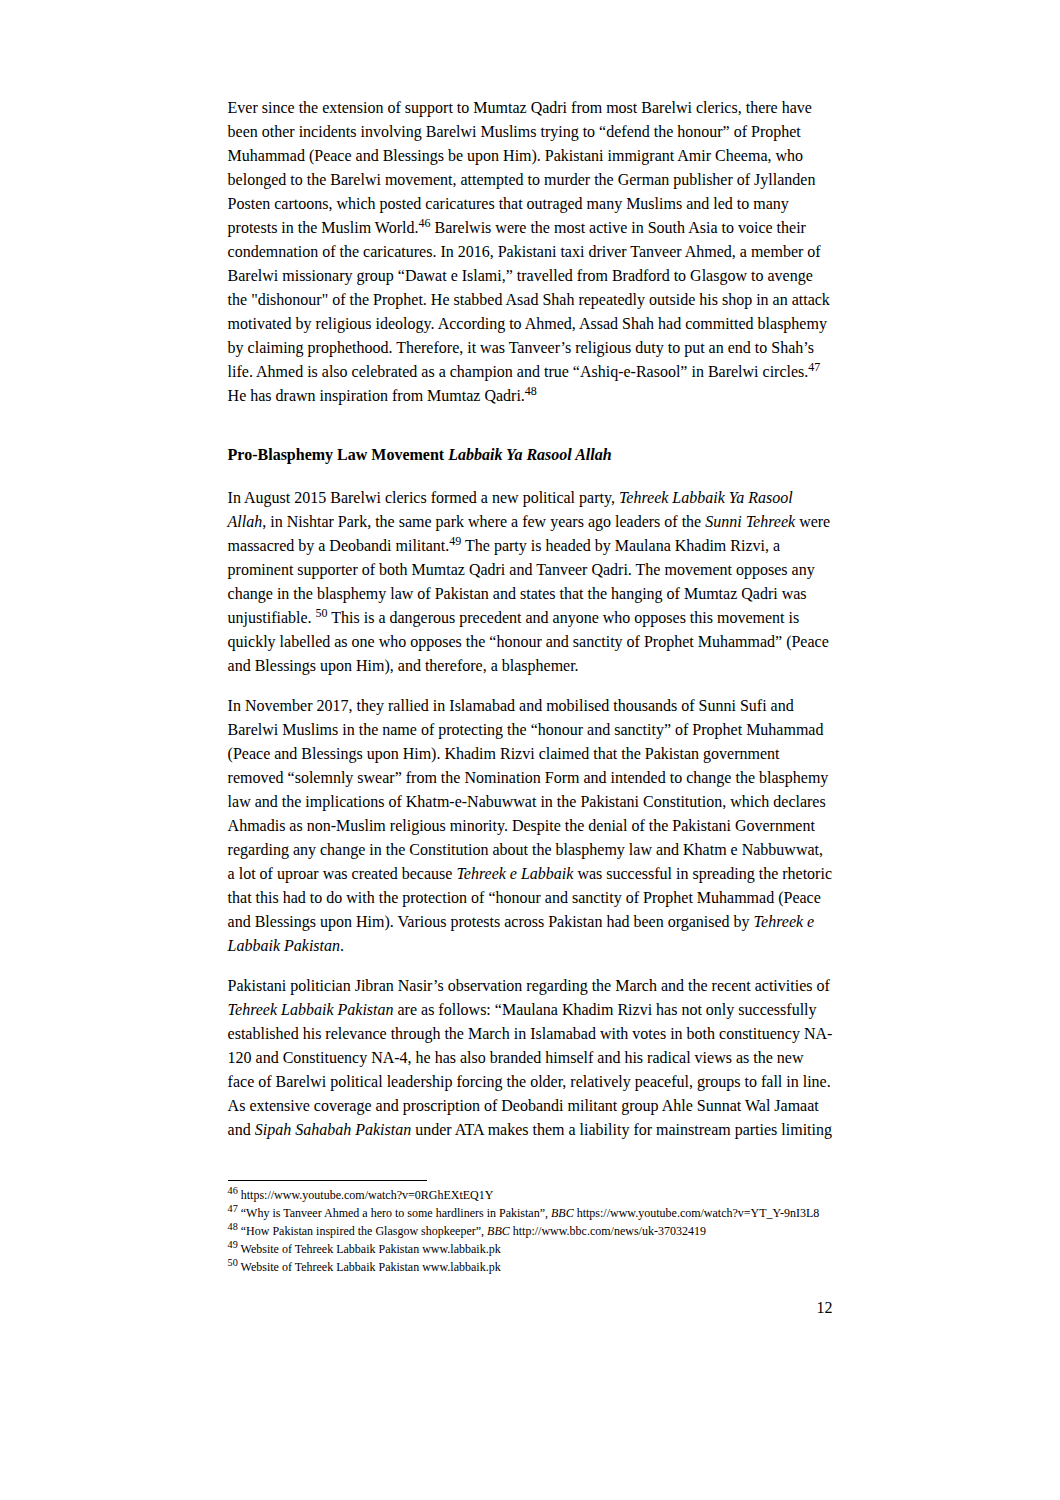Ever since the extension of support to Mumtaz Qadri from most Barelwi clerics, there have been other incidents involving Barelwi Muslims trying to “defend the honour” of Prophet Muhammad (Peace and Blessings be upon Him). Pakistani immigrant Amir Cheema, who belonged to the Barelwi movement, attempted to murder the German publisher of Jyllanden Posten cartoons, which posted caricatures that outraged many Muslims and led to many protests in the Muslim World.46 Barelwis were the most active in South Asia to voice their condemnation of the caricatures. In 2016, Pakistani taxi driver Tanveer Ahmed, a member of Barelwi missionary group “Dawat e Islami,” travelled from Bradford to Glasgow to avenge the "dishonour" of the Prophet. He stabbed Asad Shah repeatedly outside his shop in an attack motivated by religious ideology. According to Ahmed, Assad Shah had committed blasphemy by claiming prophethood. Therefore, it was Tanveer’s religious duty to put an end to Shah’s life. Ahmed is also celebrated as a champion and true “Ashiq-e-Rasool” in Barelwi circles.47 He has drawn inspiration from Mumtaz Qadri.48
Pro-Blasphemy Law Movement Labbaik Ya Rasool Allah
In August 2015 Barelwi clerics formed a new political party, Tehreek Labbaik Ya Rasool Allah, in Nishtar Park, the same park where a few years ago leaders of the Sunni Tehreek were massacred by a Deobandi militant.49 The party is headed by Maulana Khadim Rizvi, a prominent supporter of both Mumtaz Qadri and Tanveer Qadri. The movement opposes any change in the blasphemy law of Pakistan and states that the hanging of Mumtaz Qadri was unjustifiable. 50 This is a dangerous precedent and anyone who opposes this movement is quickly labelled as one who opposes the “honour and sanctity of Prophet Muhammad” (Peace and Blessings upon Him), and therefore, a blasphemer.
In November 2017, they rallied in Islamabad and mobilised thousands of Sunni Sufi and Barelwi Muslims in the name of protecting the “honour and sanctity” of Prophet Muhammad (Peace and Blessings upon Him). Khadim Rizvi claimed that the Pakistan government removed “solemnly swear” from the Nomination Form and intended to change the blasphemy law and the implications of Khatm-e-Nabuwwat in the Pakistani Constitution, which declares Ahmadis as non-Muslim religious minority. Despite the denial of the Pakistani Government regarding any change in the Constitution about the blasphemy law and Khatm e Nabbuwwat, a lot of uproar was created because Tehreek e Labbaik was successful in spreading the rhetoric that this had to do with the protection of “honour and sanctity of Prophet Muhammad (Peace and Blessings upon Him). Various protests across Pakistan had been organised by Tehreek e Labbaik Pakistan.
Pakistani politician Jibran Nasir’s observation regarding the March and the recent activities of Tehreek Labbaik Pakistan are as follows: “Maulana Khadim Rizvi has not only successfully established his relevance through the March in Islamabad with votes in both constituency NA-120 and Constituency NA-4, he has also branded himself and his radical views as the new face of Barelwi political leadership forcing the older, relatively peaceful, groups to fall in line. As extensive coverage and proscription of Deobandi militant group Ahle Sunnat Wal Jamaat and Sipah Sahabah Pakistan under ATA makes them a liability for mainstream parties limiting
46 https://www.youtube.com/watch?v=0RGhEXtEQ1Y
47 “Why is Tanveer Ahmed a hero to some hardliners in Pakistan”, BBC https://www.youtube.com/watch?v=YT_Y-9nI3L8
48 “How Pakistan inspired the Glasgow shopkeeper”, BBC http://www.bbc.com/news/uk-37032419
49 Website of Tehreek Labbaik Pakistan www.labbaik.pk
50 Website of Tehreek Labbaik Pakistan www.labbaik.pk
12